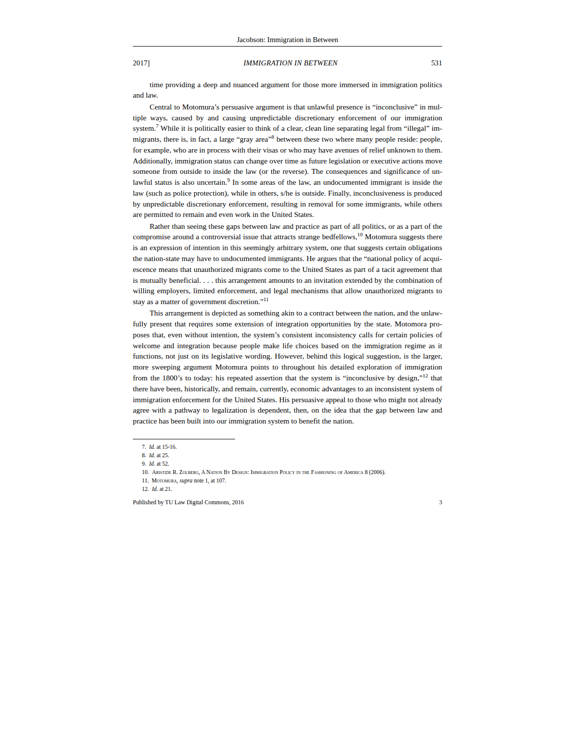Jacobson: Immigration in Between
2017] IMMIGRATION IN BETWEEN 531
time providing a deep and nuanced argument for those more immersed in immigration politics and law.
Central to Motomura’s persuasive argument is that unlawful presence is “inconclusive” in multiple ways, caused by and causing unpredictable discretionary enforcement of our immigration system.7 While it is politically easier to think of a clear, clean line separating legal from “illegal” immigrants, there is, in fact, a large “gray area”8 between these two where many people reside: people, for example, who are in process with their visas or who may have avenues of relief unknown to them. Additionally, immigration status can change over time as future legislation or executive actions move someone from outside to inside the law (or the reverse). The consequences and significance of unlawful status is also uncertain.9 In some areas of the law, an undocumented immigrant is inside the law (such as police protection), while in others, s/he is outside. Finally, inconclusiveness is produced by unpredictable discretionary enforcement, resulting in removal for some immigrants, while others are permitted to remain and even work in the United States.
Rather than seeing these gaps between law and practice as part of all politics, or as a part of the compromise around a controversial issue that attracts strange bedfellows,10 Motomura suggests there is an expression of intention in this seemingly arbitrary system, one that suggests certain obligations the nation-state may have to undocumented immigrants. He argues that the “national policy of acquiescence means that unauthorized migrants come to the United States as part of a tacit agreement that is mutually beneficial. . . . this arrangement amounts to an invitation extended by the combination of willing employers, limited enforcement, and legal mechanisms that allow unauthorized migrants to stay as a matter of government discretion.”11
This arrangement is depicted as something akin to a contract between the nation, and the unlawfully present that requires some extension of integration opportunities by the state. Motomora proposes that, even without intention, the system’s consistent inconsistency calls for certain policies of welcome and integration because people make life choices based on the immigration regime as it functions, not just on its legislative wording. However, behind this logical suggestion, is the larger, more sweeping argument Motomura points to throughout his detailed exploration of immigration from the 1800’s to today: his repeated assertion that the system is “inconclusive by design,”12 that there have been, historically, and remain, currently, economic advantages to an inconsistent system of immigration enforcement for the United States. His persuasive appeal to those who might not already agree with a pathway to legalization is dependent, then, on the idea that the gap between law and practice has been built into our immigration system to benefit the nation.
7. Id. at 15-16.
8. Id. at 25.
9. Id. at 52.
10. Aristide R. Zolberg, A Nation By Design: Immigration Policy in the Fashioning of America 8 (2006).
11. Motomura, supra note 1, at 107.
12. Id. at 21.
Published by TU Law Digital Commons, 2016 3